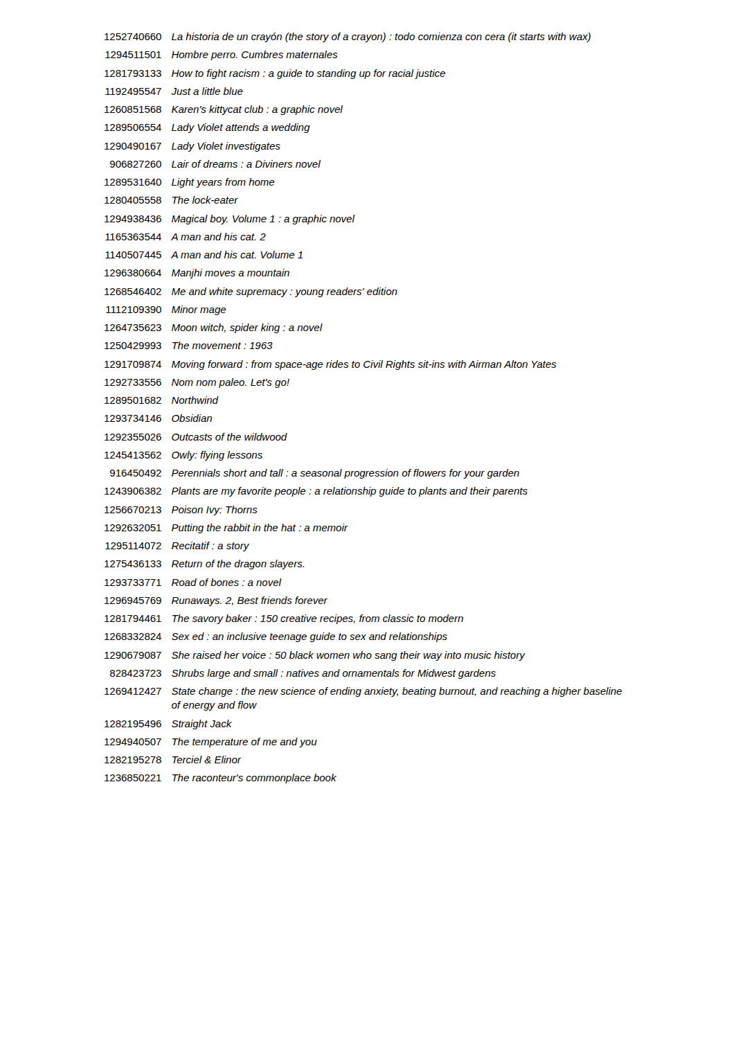| 1252740660 | La historia de un crayón (the story of a crayon) : todo comienza con cera (it starts with wax) |
| 1294511501 | Hombre perro. Cumbres maternales |
| 1281793133 | How to fight racism : a guide to standing up for racial justice |
| 1192495547 | Just a little blue |
| 1260851568 | Karen's kittycat club : a graphic novel |
| 1289506554 | Lady Violet attends a wedding |
| 1290490167 | Lady Violet investigates |
| 906827260 | Lair of dreams : a Diviners novel |
| 1289531640 | Light years from home |
| 1280405558 | The lock-eater |
| 1294938436 | Magical boy. Volume 1 : a graphic novel |
| 1165363544 | A man and his cat. 2 |
| 1140507445 | A man and his cat. Volume 1 |
| 1296380664 | Manjhi moves a mountain |
| 1268546402 | Me and white supremacy : young readers' edition |
| 1112109390 | Minor mage |
| 1264735623 | Moon witch, spider king : a novel |
| 1250429993 | The movement : 1963 |
| 1291709874 | Moving forward : from space-age rides to Civil Rights sit-ins with Airman Alton Yates |
| 1292733556 | Nom nom paleo. Let's go! |
| 1289501682 | Northwind |
| 1293734146 | Obsidian |
| 1292355026 | Outcasts of the wildwood |
| 1245413562 | Owly: flying lessons |
| 916450492 | Perennials short and tall : a seasonal progression of flowers for your garden |
| 1243906382 | Plants are my favorite people : a relationship guide to plants and their parents |
| 1256670213 | Poison Ivy: Thorns |
| 1292632051 | Putting the rabbit in the hat : a memoir |
| 1295114072 | Recitatif : a story |
| 1275436133 | Return of the dragon slayers. |
| 1293733771 | Road of bones : a novel |
| 1296945769 | Runaways. 2, Best friends forever |
| 1281794461 | The savory baker : 150 creative recipes, from classic to modern |
| 1268332824 | Sex ed : an inclusive teenage guide to sex and relationships |
| 1290679087 | She raised her voice : 50 black women who sang their way into music history |
| 828423723 | Shrubs large and small : natives and ornamentals for Midwest gardens |
| 1269412427 | State change : the new science of ending anxiety, beating burnout, and reaching a higher baseline of energy and flow |
| 1282195496 | Straight Jack |
| 1294940507 | The temperature of me and you |
| 1282195278 | Terciel & Elinor |
| 1236850221 | The raconteur's commonplace book |